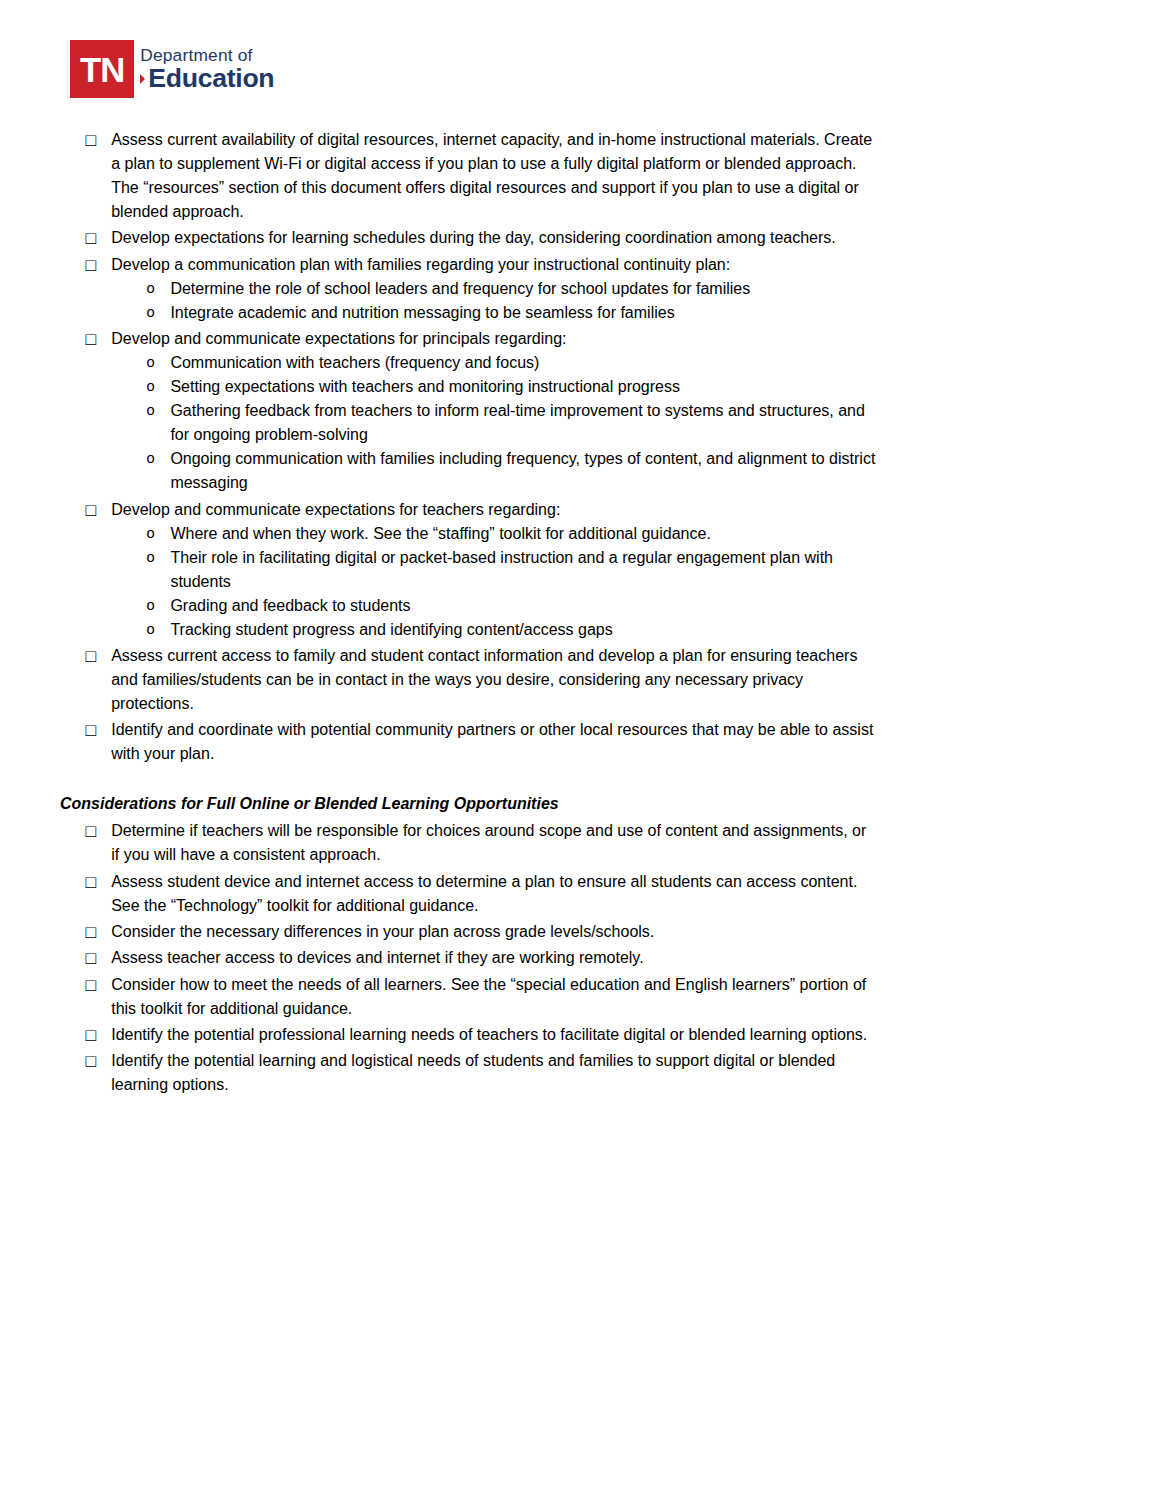TN Department of
Education
Assess current availability of digital resources, internet capacity, and in-home instructional materials. Create a plan to supplement Wi-Fi or digital access if you plan to use a fully digital platform or blended approach. The “resources” section of this document offers digital resources and support if you plan to use a digital or blended approach.
Develop expectations for learning schedules during the day, considering coordination among teachers.
Develop a communication plan with families regarding your instructional continuity plan:
Determine the role of school leaders and frequency for school updates for families
Integrate academic and nutrition messaging to be seamless for families
Develop and communicate expectations for principals regarding:
Communication with teachers (frequency and focus)
Setting expectations with teachers and monitoring instructional progress
Gathering feedback from teachers to inform real-time improvement to systems and structures, and for ongoing problem-solving
Ongoing communication with families including frequency, types of content, and alignment to district messaging
Develop and communicate expectations for teachers regarding:
Where and when they work. See the “staffing” toolkit for additional guidance.
Their role in facilitating digital or packet-based instruction and a regular engagement plan with students
Grading and feedback to students
Tracking student progress and identifying content/access gaps
Assess current access to family and student contact information and develop a plan for ensuring teachers and families/students can be in contact in the ways you desire, considering any necessary privacy protections.
Identify and coordinate with potential community partners or other local resources that may be able to assist with your plan.
Considerations for Full Online or Blended Learning Opportunities
Determine if teachers will be responsible for choices around scope and use of content and assignments, or if you will have a consistent approach.
Assess student device and internet access to determine a plan to ensure all students can access content. See the “Technology” toolkit for additional guidance.
Consider the necessary differences in your plan across grade levels/schools.
Assess teacher access to devices and internet if they are working remotely.
Consider how to meet the needs of all learners. See the “special education and English learners” portion of this toolkit for additional guidance.
Identify the potential professional learning needs of teachers to facilitate digital or blended learning options.
Identify the potential learning and logistical needs of students and families to support digital or blended learning options.